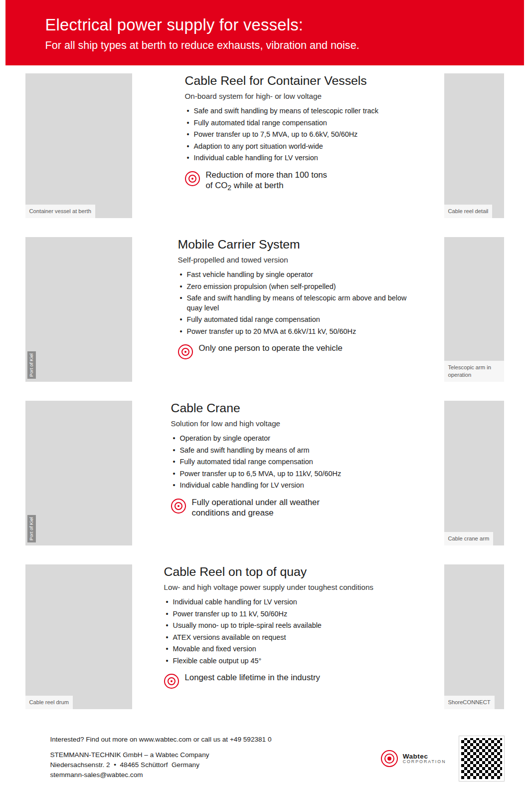Electrical power supply for vessels:
For all ship types at berth to reduce exhausts, vibration and noise.
Container vessel at berth
Cable Reel for Container Vessels
On-board system for high- or low voltage
Safe and swift handling by means of telescopic roller track
Fully automated tidal range compensation
Power transfer up to 7,5 MVA, up to 6.6kV, 50/60Hz
Adaption to any port situation world-wide
Individual cable handling for LV version
Reduction of more than 100 tons
of CO2 while at berth
Cable reel detail
Port of Kiel
Mobile Carrier System
Self-propelled and towed version
Fast vehicle handling by single operator
Zero emission propulsion (when self-propelled)
Safe and swift handling by means of telescopic arm above and below quay level
Fully automated tidal range compensation
Power transfer up to 20 MVA at 6.6kV/11 kV, 50/60Hz
Only one person to operate the vehicle
Telescopic arm in operation
Port of Kiel
Cable Crane
Solution for low and high voltage
Operation by single operator
Safe and swift handling by means of arm
Fully automated tidal range compensation
Power transfer up to 6,5 MVA, up to 11kV, 50/60Hz
Individual cable handling for LV version
Fully operational under all weather
conditions and grease
Cable crane arm
Cable reel drum
Cable Reel on top of quay
Low- and high voltage power supply under toughest conditions
Individual cable handling for LV version
Power transfer up to 11 kV, 50/60Hz
Usually mono- up to triple-spiral reels available
ATEX versions available on request
Movable and fixed version
Flexible cable output up 45°
Longest cable lifetime in the industry
ShoreCONNECT
Interested? Find out more on www.wabtec.com or call us at +49 592381 0
STEMMANN-TECHNIK GmbH – a Wabtec Company
Niedersachsenstr. 2 • 48465 Schüttorf Germany
stemmann-sales@wabtec.com
WabtecCORPORATION